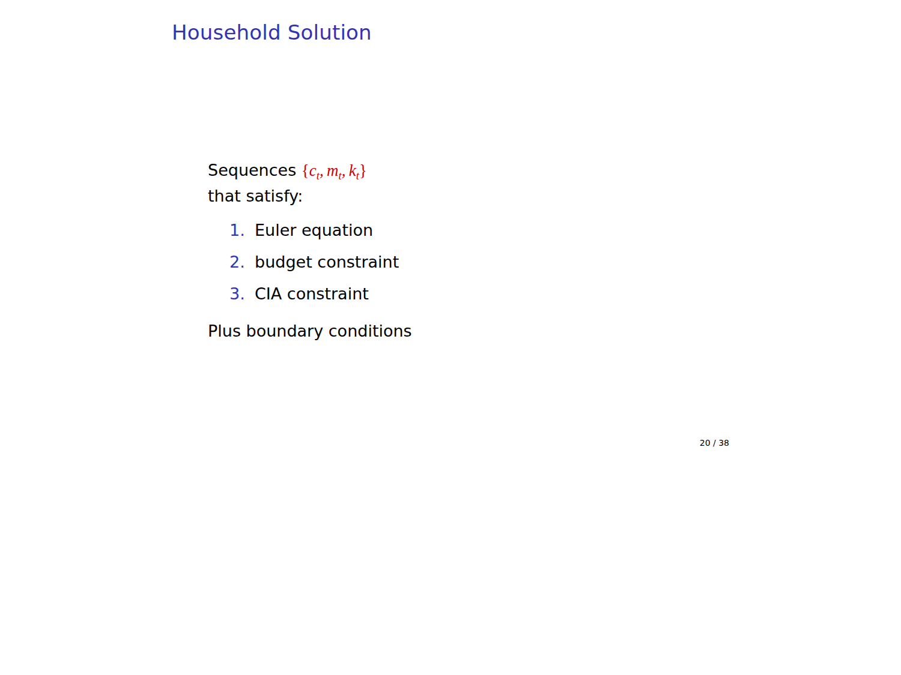Household Solution
Sequences {ct, mt, kt}
that satisfy:
Euler equation
budget constraint
CIA constraint
Plus boundary conditions
20 / 38